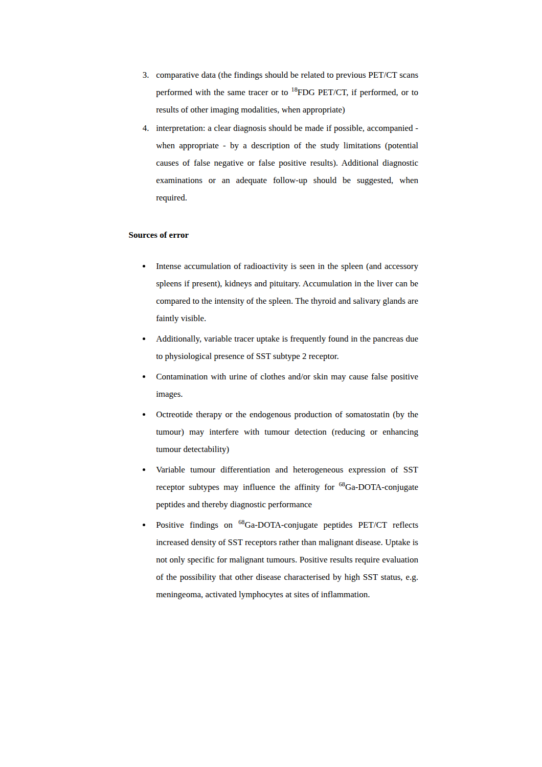comparative data (the findings should be related to previous PET/CT scans performed with the same tracer or to 18FDG PET/CT, if performed, or to results of other imaging modalities, when appropriate)
interpretation: a clear diagnosis should be made if possible, accompanied - when appropriate - by a description of the study limitations (potential causes of false negative or false positive results). Additional diagnostic examinations or an adequate follow-up should be suggested, when required.
Sources of error
Intense accumulation of radioactivity is seen in the spleen (and accessory spleens if present), kidneys and pituitary. Accumulation in the liver can be compared to the intensity of the spleen. The thyroid and salivary glands are faintly visible.
Additionally, variable tracer uptake is frequently found in the pancreas due to physiological presence of SST subtype 2 receptor.
Contamination with urine of clothes and/or skin may cause false positive images.
Octreotide therapy or the endogenous production of somatostatin (by the tumour) may interfere with tumour detection (reducing or enhancing tumour detectability)
Variable tumour differentiation and heterogeneous expression of SST receptor subtypes may influence the affinity for 68Ga-DOTA-conjugate peptides and thereby diagnostic performance
Positive findings on 68Ga-DOTA-conjugate peptides PET/CT reflects increased density of SST receptors rather than malignant disease. Uptake is not only specific for malignant tumours. Positive results require evaluation of the possibility that other disease characterised by high SST status, e.g. meningeoma, activated lymphocytes at sites of inflammation.